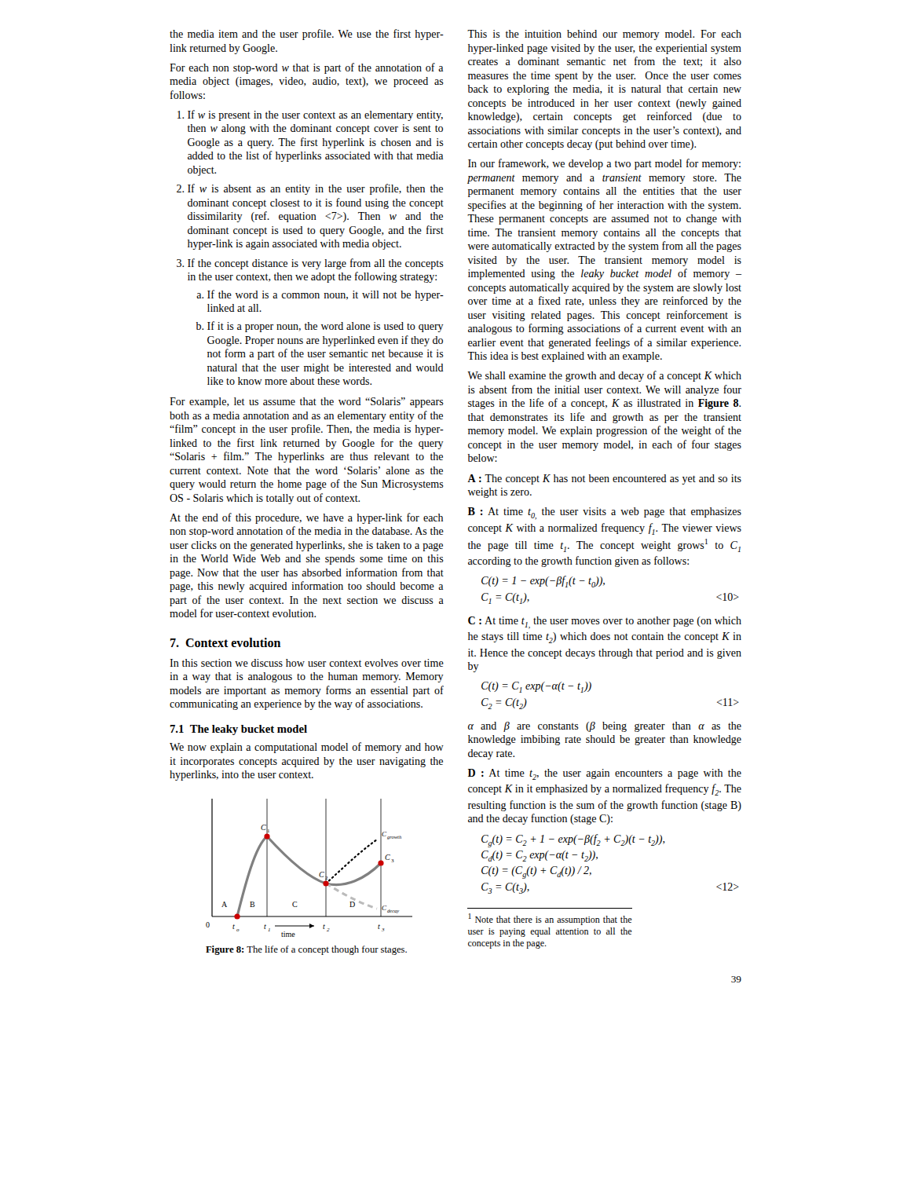the media item and the user profile. We use the first hyper-link returned by Google.
For each non stop-word w that is part of the annotation of a media object (images, video, audio, text), we proceed as follows:
If w is present in the user context as an elementary entity, then w along with the dominant concept cover is sent to Google as a query. The first hyperlink is chosen and is added to the list of hyperlinks associated with that media object.
If w is absent as an entity in the user profile, then the dominant concept closest to it is found using the concept dissimilarity (ref. equation <7>). Then w and the dominant concept is used to query Google, and the first hyper-link is again associated with media object.
If the concept distance is very large from all the concepts in the user context, then we adopt the following strategy:
If the word is a common noun, it will not be hyper-linked at all.
If it is a proper noun, the word alone is used to query Google. Proper nouns are hyperlinked even if they do not form a part of the user semantic net because it is natural that the user might be interested and would like to know more about these words.
For example, let us assume that the word “Solaris” appears both as a media annotation and as an elementary entity of the “film” concept in the user profile. Then, the media is hyper-linked to the first link returned by Google for the query “Solaris + film.” The hyperlinks are thus relevant to the current context. Note that the word ‘Solaris’ alone as the query would return the home page of the Sun Microsystems OS - Solaris which is totally out of context.
At the end of this procedure, we have a hyper-link for each non stop-word annotation of the media in the database. As the user clicks on the generated hyperlinks, she is taken to a page in the World Wide Web and she spends some time on this page. Now that the user has absorbed information from that page, this newly acquired information too should become a part of the user context. In the next section we discuss a model for user-context evolution.
7. Context evolution
In this section we discuss how user context evolves over time in a way that is analogous to the human memory. Memory models are important as memory forms an essential part of communicating an experience by the way of associations.
7.1 The leaky bucket model
We now explain a computational model of memory and how it incorporates concepts acquired by the user navigating the hyperlinks, into the user context.
C 1 C 2 C 3 C growth C decay A B C D 0 t o t 1 t 2 t 3 time
Figure 8: The life of a concept though four stages.
This is the intuition behind our memory model. For each hyper-linked page visited by the user, the experiential system creates a dominant semantic net from the text; it also measures the time spent by the user. Once the user comes back to exploring the media, it is natural that certain new concepts be introduced in her user context (newly gained knowledge), certain concepts get reinforced (due to associations with similar concepts in the user’s context), and certain other concepts decay (put behind over time).
In our framework, we develop a two part model for memory: permanent memory and a transient memory store. The permanent memory contains all the entities that the user specifies at the beginning of her interaction with the system. These permanent concepts are assumed not to change with time. The transient memory contains all the concepts that were automatically extracted by the system from all the pages visited by the user. The transient memory model is implemented using the leaky bucket model of memory – concepts automatically acquired by the system are slowly lost over time at a fixed rate, unless they are reinforced by the user visiting related pages. This concept reinforcement is analogous to forming associations of a current event with an earlier event that generated feelings of a similar experience. This idea is best explained with an example.
We shall examine the growth and decay of a concept K which is absent from the initial user context. We will analyze four stages in the life of a concept, K as illustrated in Figure 8. that demonstrates its life and growth as per the transient memory model. We explain progression of the weight of the concept in the user memory model, in each of four stages below:
A : The concept K has not been encountered as yet and so its weight is zero.
B : At time t0, the user visits a web page that emphasizes concept K with a normalized frequency f1. The viewer views the page till time t1. The concept weight grows1 to C1 according to the growth function given as follows:
C(t) = 1 − exp(−βf1(t − t0)), C1 = C(t1), <10>
C : At time t1, the user moves over to another page (on which he stays till time t2) which does not contain the concept K in it. Hence the concept decays through that period and is given by
C(t) = C1 exp(−α(t − t1)) C2 = C(t2) <11>
α and β are constants (β being greater than α as the knowledge imbibing rate should be greater than knowledge decay rate.
D : At time t2, the user again encounters a page with the concept K in it emphasized by a normalized frequency f2. The resulting function is the sum of the growth function (stage B) and the decay function (stage C):
Cg(t) = C2 + 1 − exp(−β(f2 + C2)(t − t2)), Cd(t) = C2 exp(−α(t − t2)), C(t) = (Cg(t) + Cd(t)) / 2, C3 = C(t3), <12>
1 Note that there is an assumption that the user is paying equal attention to all the concepts in the page.
39